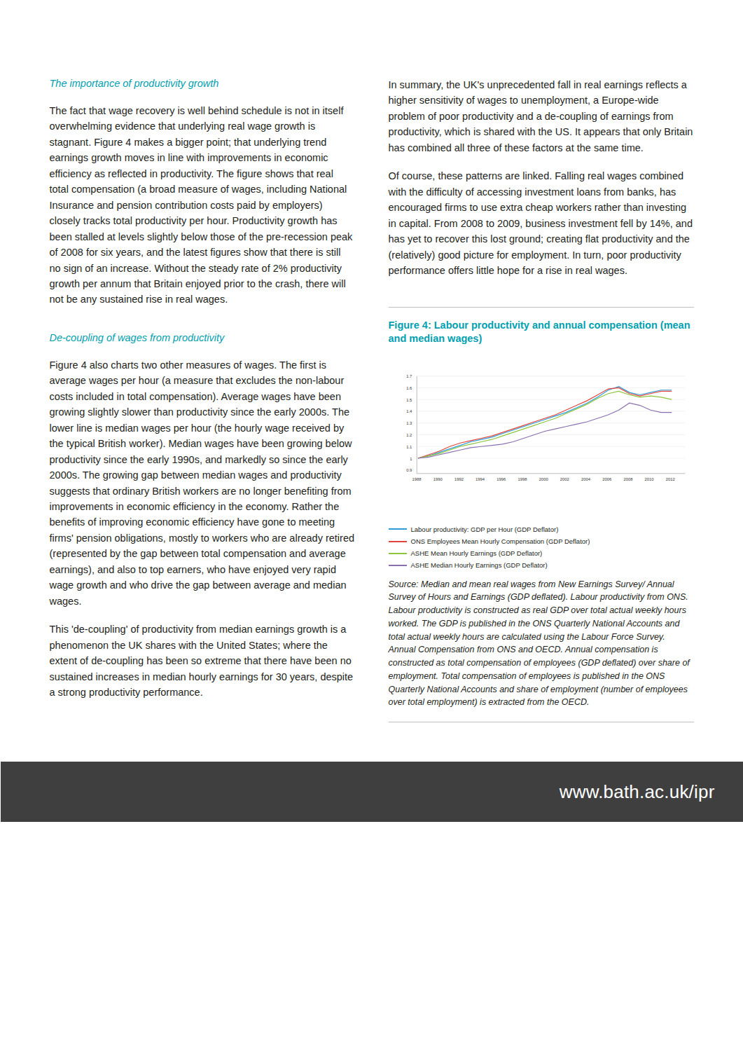The importance of productivity growth
The fact that wage recovery is well behind schedule is not in itself overwhelming evidence that underlying real wage growth is stagnant. Figure 4 makes a bigger point; that underlying trend earnings growth moves in line with improvements in economic efficiency as reflected in productivity. The figure shows that real total compensation (a broad measure of wages, including National Insurance and pension contribution costs paid by employers) closely tracks total productivity per hour. Productivity growth has been stalled at levels slightly below those of the pre-recession peak of 2008 for six years, and the latest figures show that there is still no sign of an increase. Without the steady rate of 2% productivity growth per annum that Britain enjoyed prior to the crash, there will not be any sustained rise in real wages.
De-coupling of wages from productivity
Figure 4 also charts two other measures of wages. The first is average wages per hour (a measure that excludes the non-labour costs included in total compensation). Average wages have been growing slightly slower than productivity since the early 2000s. The lower line is median wages per hour (the hourly wage received by the typical British worker). Median wages have been growing below productivity since the early 1990s, and markedly so since the early 2000s. The growing gap between median wages and productivity suggests that ordinary British workers are no longer benefiting from improvements in economic efficiency in the economy. Rather the benefits of improving economic efficiency have gone to meeting firms' pension obligations, mostly to workers who are already retired (represented by the gap between total compensation and average earnings), and also to top earners, who have enjoyed very rapid wage growth and who drive the gap between average and median wages.
This 'de-coupling' of productivity from median earnings growth is a phenomenon the UK shares with the United States; where the extent of de-coupling has been so extreme that there have been no sustained increases in median hourly earnings for 30 years, despite a strong productivity performance.
In summary, the UK's unprecedented fall in real earnings reflects a higher sensitivity of wages to unemployment, a Europe-wide problem of poor productivity and a de-coupling of earnings from productivity, which is shared with the US. It appears that only Britain has combined all three of these factors at the same time.
Of course, these patterns are linked. Falling real wages combined with the difficulty of accessing investment loans from banks, has encouraged firms to use extra cheap workers rather than investing in capital. From 2008 to 2009, business investment fell by 14%, and has yet to recover this lost ground; creating flat productivity and the (relatively) good picture for employment. In turn, poor productivity performance offers little hope for a rise in real wages.
Figure 4: Labour productivity and annual compensation (mean and median wages)
1.7 1.6 1.5 1.4 1.3 1.2 1.1 1 0.9 1988 1990 1992 1994 1996 1998 2000 2002 2004 2006 2008 2010 2012
Labour productivity: GDP per Hour (GDP Deflator)
ONS Employees Mean Hourly Compensation (GDP Deflator)
ASHE Mean Hourly Earnings (GDP Deflator)
ASHE Median Hourly Earnings (GDP Deflator)
Source: Median and mean real wages from New Earnings Survey/ Annual Survey of Hours and Earnings (GDP deflated). Labour productivity from ONS. Labour productivity is constructed as real GDP over total actual weekly hours worked. The GDP is published in the ONS Quarterly National Accounts and total actual weekly hours are calculated using the Labour Force Survey. Annual Compensation from ONS and OECD. Annual compensation is constructed as total compensation of employees (GDP deflated) over share of employment. Total compensation of employees is published in the ONS Quarterly National Accounts and share of employment (number of employees over total employment) is extracted from the OECD.
www.bath.ac.uk/ipr